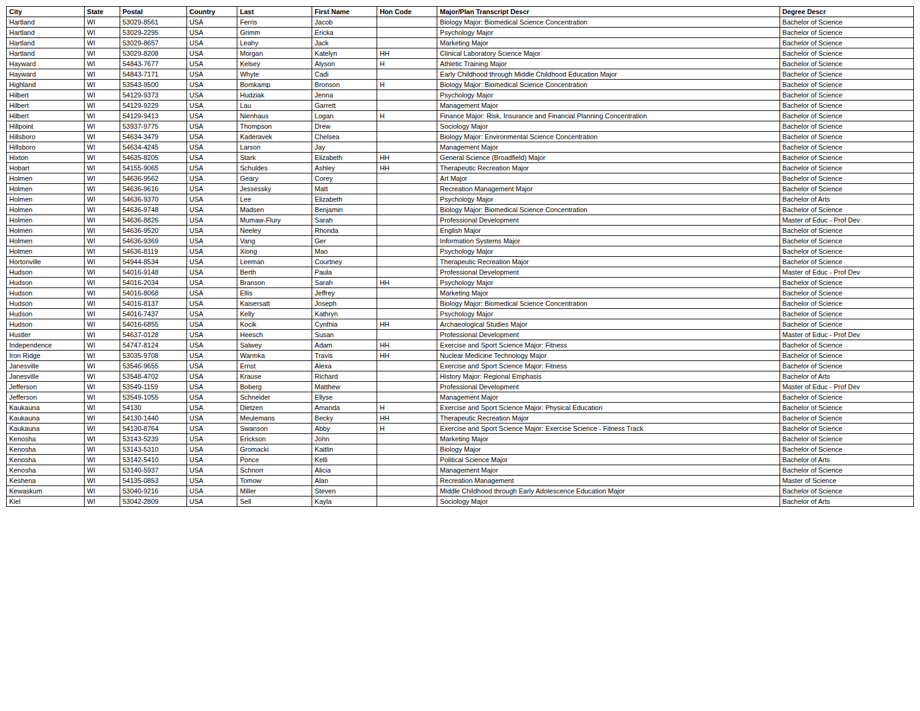| City | State | Postal | Country | Last | First Name | Hon Code | Major/Plan Transcript Descr | Degree Descr |
| --- | --- | --- | --- | --- | --- | --- | --- | --- |
| Hartland | WI | 53029-8561 | USA | Ferris | Jacob | | Biology Major: Biomedical Science Concentration | Bachelor of Science |
| Hartland | WI | 53029-2295 | USA | Grimm | Ericka | | Psychology Major | Bachelor of Science |
| Hartland | WI | 53029-8657 | USA | Leahy | Jack | | Marketing Major | Bachelor of Science |
| Hartland | WI | 53029-8208 | USA | Morgan | Katelyn | HH | Clinical Laboratory Science Major | Bachelor of Science |
| Hayward | WI | 54843-7677 | USA | Kelsey | Alyson | H | Athletic Training Major | Bachelor of Science |
| Hayward | WI | 54843-7171 | USA | Whyte | Cadi | | Early Childhood through Middle Childhood Education Major | Bachelor of Science |
| Highland | WI | 53543-9500 | USA | Bomkamp | Bronson | H | Biology Major: Biomedical Science Concentration | Bachelor of Science |
| Hilbert | WI | 54129-9373 | USA | Hudziak | Jenna | | Psychology Major | Bachelor of Science |
| Hilbert | WI | 54129-9229 | USA | Lau | Garrett | | Management Major | Bachelor of Science |
| Hilbert | WI | 54129-9413 | USA | Nienhaus | Logan | H | Finance Major: Risk, Insurance and Financial Planning Concentration | Bachelor of Science |
| Hillpoint | WI | 53937-9775 | USA | Thompson | Drew | | Sociology Major | Bachelor of Science |
| Hillsboro | WI | 54634-3479 | USA | Kaderavek | Chelsea | | Biology Major: Environmental Science Concentration | Bachelor of Science |
| Hillsboro | WI | 54634-4245 | USA | Larson | Jay | | Management Major | Bachelor of Science |
| Hixton | WI | 54635-8205 | USA | Stark | Elizabeth | HH | General Science (Broadfield) Major | Bachelor of Science |
| Hobart | WI | 54155-9065 | USA | Schuldes | Ashley | HH | Therapeutic Recreation Major | Bachelor of Science |
| Holmen | WI | 54636-9562 | USA | Geary | Corey | | Art Major | Bachelor of Science |
| Holmen | WI | 54636-9616 | USA | Jessessky | Matt | | Recreation Management Major | Bachelor of Science |
| Holmen | WI | 54636-9370 | USA | Lee | Elizabeth | | Psychology Major | Bachelor of Arts |
| Holmen | WI | 54636-9748 | USA | Madsen | Benjamin | | Biology Major: Biomedical Science Concentration | Bachelor of Science |
| Holmen | WI | 54636-8826 | USA | Mumaw-Flury | Sarah | | Professional Development | Master of Educ - Prof Dev |
| Holmen | WI | 54636-9520 | USA | Neeley | Rhonda | | English Major | Bachelor of Science |
| Holmen | WI | 54636-9369 | USA | Vang | Ger | | Information Systems Major | Bachelor of Science |
| Holmen | WI | 54636-8119 | USA | Xiong | Mao | | Psychology Major | Bachelor of Science |
| Hortonville | WI | 54944-8534 | USA | Leeman | Courtney | | Therapeutic Recreation Major | Bachelor of Science |
| Hudson | WI | 54016-9148 | USA | Berth | Paula | | Professional Development | Master of Educ - Prof Dev |
| Hudson | WI | 54016-2034 | USA | Branson | Sarah | HH | Psychology Major | Bachelor of Science |
| Hudson | WI | 54016-8068 | USA | Ellis | Jeffrey | | Marketing Major | Bachelor of Science |
| Hudson | WI | 54016-8137 | USA | Kaisersatt | Joseph | | Biology Major: Biomedical Science Concentration | Bachelor of Science |
| Hudson | WI | 54016-7437 | USA | Kelly | Kathryn | | Psychology Major | Bachelor of Science |
| Hudson | WI | 54016-6855 | USA | Kocik | Cynthia | HH | Archaeological Studies Major | Bachelor of Science |
| Hustler | WI | 54637-0128 | USA | Heesch | Susan | | Professional Development | Master of Educ - Prof Dev |
| Independence | WI | 54747-8124 | USA | Salwey | Adam | HH | Exercise and Sport Science Major: Fitness | Bachelor of Science |
| Iron Ridge | WI | 53035-9708 | USA | Warmka | Travis | HH | Nuclear Medicine Technology Major | Bachelor of Science |
| Janesville | WI | 53546-9655 | USA | Ernst | Alexa | | Exercise and Sport Science Major: Fitness | Bachelor of Science |
| Janesville | WI | 53548-4702 | USA | Krause | Richard | | History Major: Regional Emphasis | Bachelor of Arts |
| Jefferson | WI | 53549-1159 | USA | Boberg | Matthew | | Professional Development | Master of Educ - Prof Dev |
| Jefferson | WI | 53549-1055 | USA | Schneider | Ellyse | | Management Major | Bachelor of Science |
| Kaukauna | WI | 54130 | USA | Dietzen | Amanda | H | Exercise and Sport Science Major: Physical Education | Bachelor of Science |
| Kaukauna | WI | 54130-1440 | USA | Meulemans | Becky | HH | Therapeutic Recreation Major | Bachelor of Science |
| Kaukauna | WI | 54130-8764 | USA | Swanson | Abby | H | Exercise and Sport Science Major: Exercise Science - Fitness Track | Bachelor of Science |
| Kenosha | WI | 53143-5239 | USA | Erickson | John | | Marketing Major | Bachelor of Science |
| Kenosha | WI | 53143-5310 | USA | Gromacki | Kaitlin | | Biology Major | Bachelor of Science |
| Kenosha | WI | 53142-5410 | USA | Ponce | Kelli | | Political Science Major | Bachelor of Arts |
| Kenosha | WI | 53140-5937 | USA | Schnorr | Alicia | | Management Major | Bachelor of Science |
| Keshena | WI | 54135-0853 | USA | Tomow | Alan | | Recreation Management | Master of Science |
| Kewaskum | WI | 53040-9216 | USA | Miller | Steven | | Middle Childhood through Early Adolescence Education Major | Bachelor of Science |
| Kiel | WI | 53042-2809 | USA | Sell | Kayla | | Sociology Major | Bachelor of Arts |